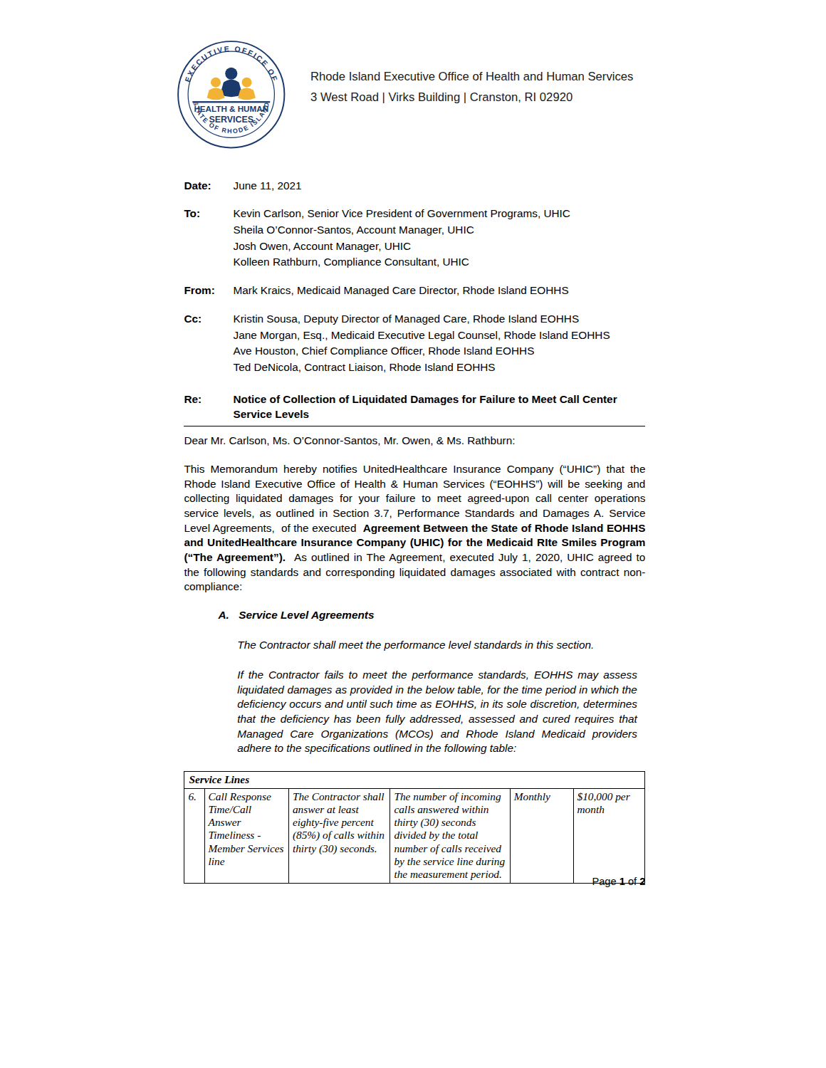EXECUTIVE OFFICE OF STATE OF RHODE ISLAND HEALTH & HUMAN SERVICES
Rhode Island Executive Office of Health and Human Services
3 West Road | Virks Building | Cranston, RI 02920
Date:
June 11, 2021
To:
Kevin Carlson, Senior Vice President of Government Programs, UHIC
Sheila O’Connor-Santos, Account Manager, UHIC
Josh Owen, Account Manager, UHIC
Kolleen Rathburn, Compliance Consultant, UHIC
From:
Mark Kraics, Medicaid Managed Care Director, Rhode Island EOHHS
Cc:
Kristin Sousa, Deputy Director of Managed Care, Rhode Island EOHHS
Jane Morgan, Esq., Medicaid Executive Legal Counsel, Rhode Island EOHHS
Ave Houston, Chief Compliance Officer, Rhode Island EOHHS
Ted DeNicola, Contract Liaison, Rhode Island EOHHS
Re:
Notice of Collection of Liquidated Damages for Failure to Meet Call Center Service Levels
Dear Mr. Carlson, Ms. O’Connor-Santos, Mr. Owen, & Ms. Rathburn:
This Memorandum hereby notifies UnitedHealthcare Insurance Company (“UHIC”) that the Rhode Island Executive Office of Health & Human Services (“EOHHS”) will be seeking and collecting liquidated damages for your failure to meet agreed-upon call center operations service levels, as outlined in Section 3.7, Performance Standards and Damages A. Service Level Agreements, of the executed Agreement Between the State of Rhode Island EOHHS and UnitedHealthcare Insurance Company (UHIC) for the Medicaid RIte Smiles Program (“The Agreement”). As outlined in The Agreement, executed July 1, 2020, UHIC agreed to the following standards and corresponding liquidated damages associated with contract non-compliance:
A. Service Level Agreements
The Contractor shall meet the performance level standards in this section.
If the Contractor fails to meet the performance standards, EOHHS may assess liquidated damages as provided in the below table, for the time period in which the deficiency occurs and until such time as EOHHS, in its sole discretion, determines that the deficiency has been fully addressed, assessed and cured requires that Managed Care Organizations (MCOs) and Rhode Island Medicaid providers adhere to the specifications outlined in the following table:
| Service Lines |
| 6. | Call Response Time/Call Answer Timeliness - Member Services line | The Contractor shall answer at least eighty-five percent (85%) of calls within thirty (30) seconds. | The number of incoming calls answered within thirty (30) seconds divided by the total number of calls received by the service line during the measurement period. | Monthly | $10,000 per month |
Page 1 of 2